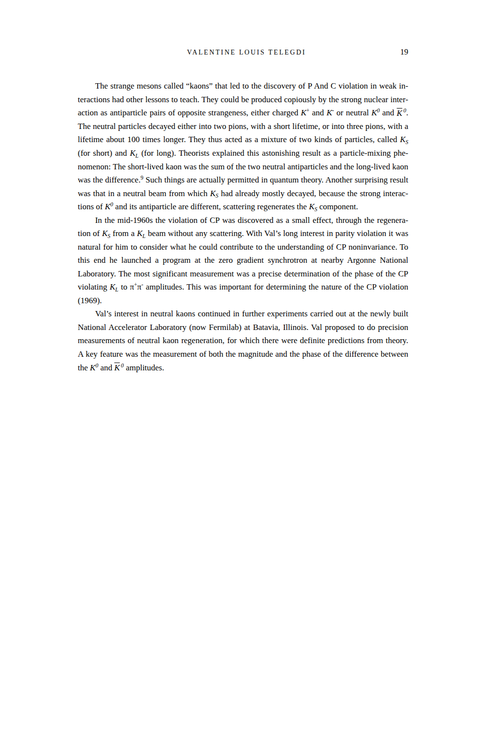Valentine Louis Telegdi 19
The strange mesons called “kaons” that led to the discovery of P And C violation in weak interactions had other lessons to teach. They could be produced copiously by the strong nuclear interaction as antiparticle pairs of opposite strangeness, either charged K+ and K- or neutral K0 and K 0. The neutral particles decayed either into two pions, with a short lifetime, or into three pions, with a lifetime about 100 times longer. They thus acted as a mixture of two kinds of particles, called KS (for short) and KL (for long). Theorists explained this astonishing result as a particle-mixing phenomenon: The short-lived kaon was the sum of the two neutral antiparticles and the long-lived kaon was the difference.9 Such things are actually permitted in quantum theory. Another surprising result was that in a neutral beam from which KS had already mostly decayed, because the strong interactions of K0 and its antiparticle are different, scattering regenerates the KS component.
In the mid-1960s the violation of CP was discovered as a small effect, through the regeneration of KS from a KL beam without any scattering. With Val’s long interest in parity violation it was natural for him to consider what he could contribute to the understanding of CP noninvariance. To this end he launched a program at the zero gradient synchrotron at nearby Argonne National Laboratory. The most significant measurement was a precise determination of the phase of the CP violating KL to π+π- amplitudes. This was important for determining the nature of the CP violation (1969).
Val’s interest in neutral kaons continued in further experiments carried out at the newly built National Accelerator Laboratory (now Fermilab) at Batavia, Illinois. Val proposed to do precision measurements of neutral kaon regeneration, for which there were definite predictions from theory. A key feature was the measurement of both the magnitude and the phase of the difference between the K0 and K 0 amplitudes.